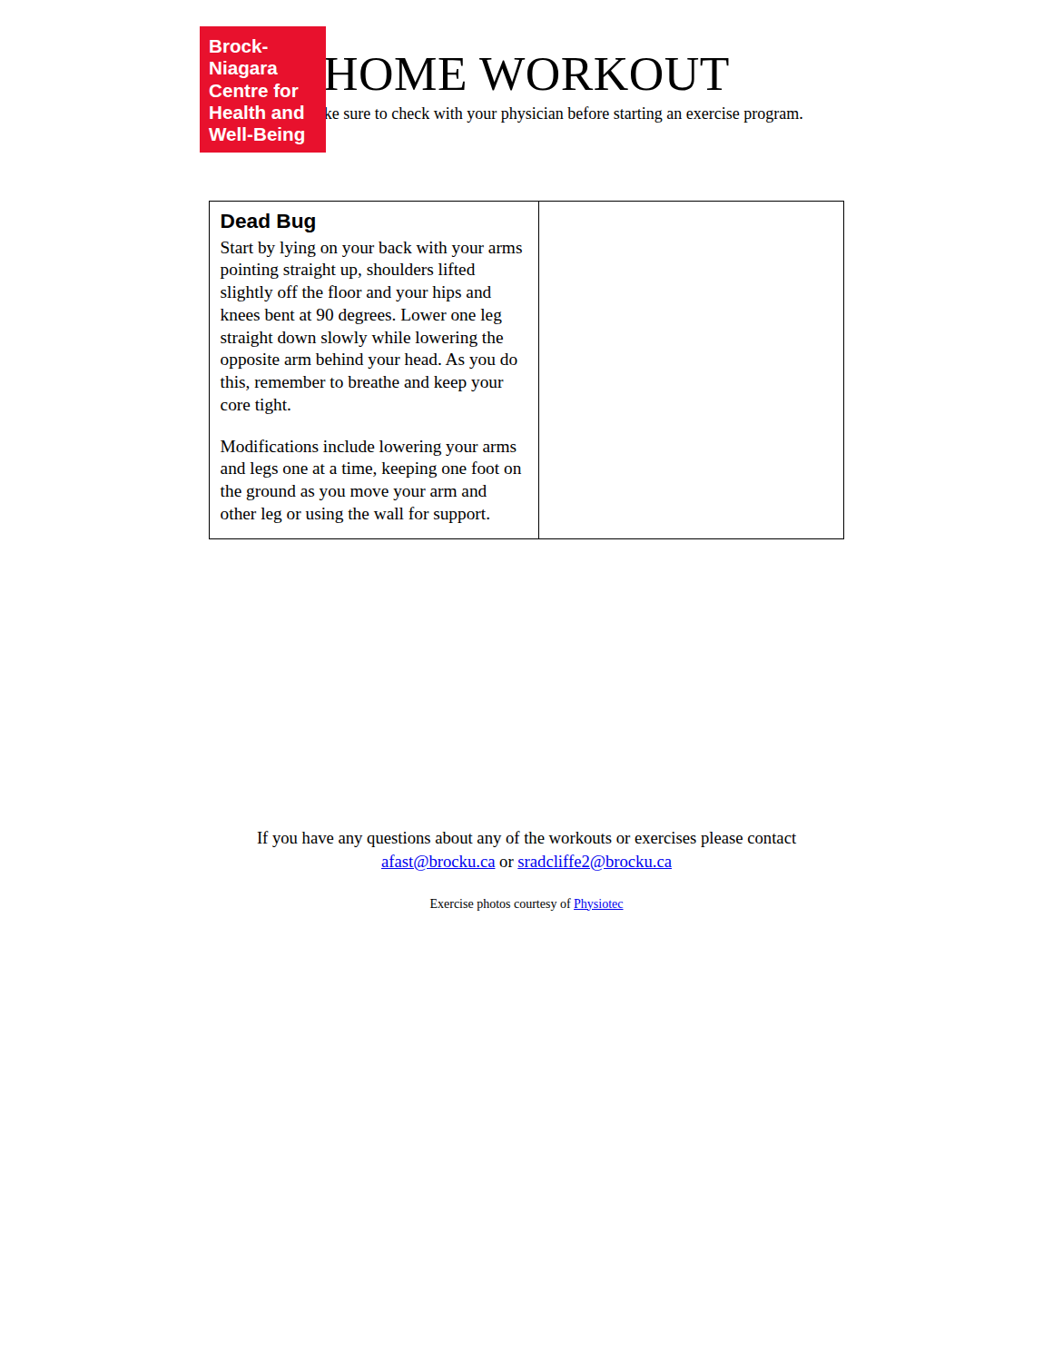Brock-Niagara
Centre for
Health and
Well-Being
HOME WORKOUT
Always make sure to check with your physician before starting an exercise program.
| Dead Bug Start by lying on your back with your arms pointing straight up, shoulders lifted slightly off the floor and your hips and knees bent at 90 degrees. Lower one leg straight down slowly while lowering the opposite arm behind your head. As you do this, remember to breathe and keep your core tight. Modifications include lowering your arms and legs one at a time, keeping one foot on the ground as you move your arm and other leg or using the wall for support. | |
If you have any questions about any of the workouts or exercises please contact
afast@brocku.ca or sradcliffe2@brocku.ca
Exercise photos courtesy of Physiotec